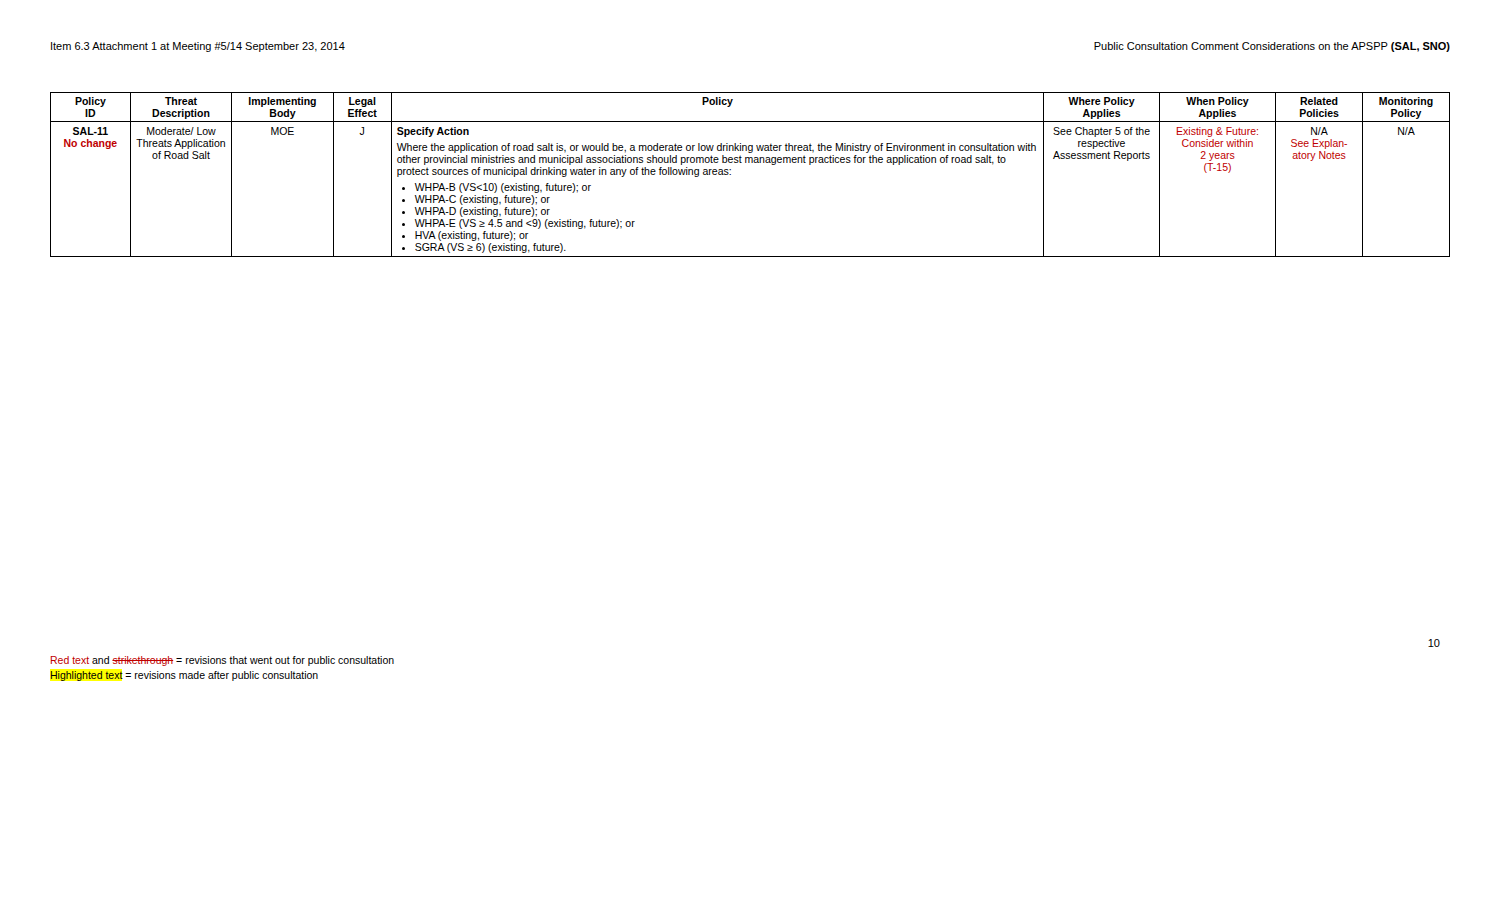Item 6.3 Attachment 1 at Meeting #5/14 September 23, 2014
Public Consultation Comment Considerations on the APSPP (SAL, SNO)
| Policy ID | Threat Description | Implementing Body | Legal Effect | Policy | Where Policy Applies | When Policy Applies | Related Policies | Monitoring Policy |
| --- | --- | --- | --- | --- | --- | --- | --- | --- |
| SAL-11 No change | Moderate/ Low Threats Application of Road Salt | MOE | J | Specify Action Where the application of road salt is, or would be, a moderate or low drinking water threat, the Ministry of Environment in consultation with other provincial ministries and municipal associations should promote best management practices for the application of road salt, to protect sources of municipal drinking water in any of the following areas: WHPA-B (VS<10) (existing, future); or WHPA-C (existing, future); or WHPA-D (existing, future); or WHPA-E (VS ≥ 4.5 and <9) (existing, future); or HVA (existing, future); or SGRA (VS ≥ 6) (existing, future). | See Chapter 5 of the respective Assessment Reports | Existing & Future: Consider within 2 years (T-15) | N/A See Explan-atory Notes | N/A |
10
Red text and strikethrough = revisions that went out for public consultation
Highlighted text = revisions made after public consultation